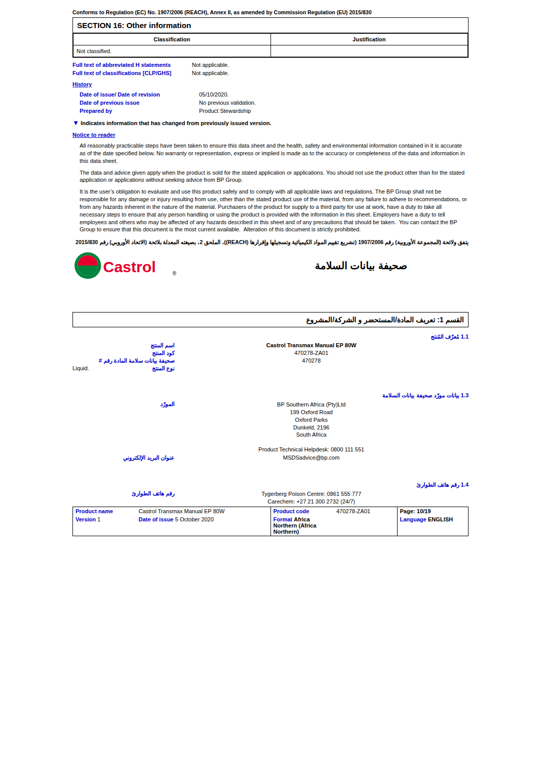Conforms to Regulation (EC) No. 1907/2006 (REACH), Annex II, as amended by Commission Regulation (EU) 2015/830
SECTION 16: Other information
| Classification | Justification |
| --- | --- |
| Not classified. | |
| Full text of abbreviated H statements | Not applicable. |
| Full text of classifications [CLP/GHS] | Not applicable. |
History
| Date of issue/ Date of revision | 05/10/2020. |
| Date of previous issue | No previous validation. |
| Prepared by | Product Stewardship |
▼ Indicates information that has changed from previously issued version.
Notice to reader
All reasonably practicable steps have been taken to ensure this data sheet and the health, safety and environmental information contained in it is accurate as of the date specified below. No warranty or representation, express or implied is made as to the accuracy or completeness of the data and information in this data sheet.
The data and advice given apply when the product is sold for the stated application or applications. You should not use the product other than for the stated application or applications without seeking advice from BP Group.
It is the user’s obligation to evaluate and use this product safely and to comply with all applicable laws and regulations. The BP Group shall not be responsible for any damage or injury resulting from use, other than the stated product use of the material, from any failure to adhere to recommendations, or from any hazards inherent in the nature of the material. Purchasers of the product for supply to a third party for use at work, have a duty to take all necessary steps to ensure that any person handling or using the product is provided with the information in this sheet. Employers have a duty to tell employees and others who may be affected of any hazards described in this sheet and of any precautions that should be taken. You can contact the BP Group to ensure that this document is the most current available. Alteration of this document is strictly prohibited.
يتفق ولائحة (المجموعة الأوروبية) رقم 1907/2006 (تشريع تقييم المواد الكيميائية وتسجيلها وإقرارها (REACH))، الملحق 2، بصيغته المعدلة بلائحة (الاتحاد الأوروبي) رقم 2015/830
Castrol ®
صحيفة بيانات السلامة
القسم 1: تعريف المادة/المستحضر و الشركة/المشروع
1.1 مُعرّف المُنتج
Castrol Transmax Manual EP 80W
اسم المنتج
470278-ZA01
كود المنتج
470278
صحيفة بيانات سلامة المادة رقم #
Liquid.
نوع المنتج
1.3 بيانات مورّد صحيفة بيانات السلامة
BP Southern Africa (Pty)Ltd
199 Oxford Road
Oxford Parks
Dunkeld, 2196
South Africa
المورّد
Product Technical Helpdesk: 0800 111 551
MSDSadvice@bp.com
عنوان البريد الإلكتروني
1.4 رقم هاتف الطوارئ
Tygerberg Poison Centre: 0861 555 777
Carechem: +27 21 300 2732 (24/7)
رقم هاتف الطوارئ
| Product name | Castrol Transmax Manual EP 80W | Product code | 470278-ZA01 | Page: 10/19 |
| Version 1 | Date of issue 5 October 2020 | Format Africa Northern (Africa Northern) | | Language ENGLISH |